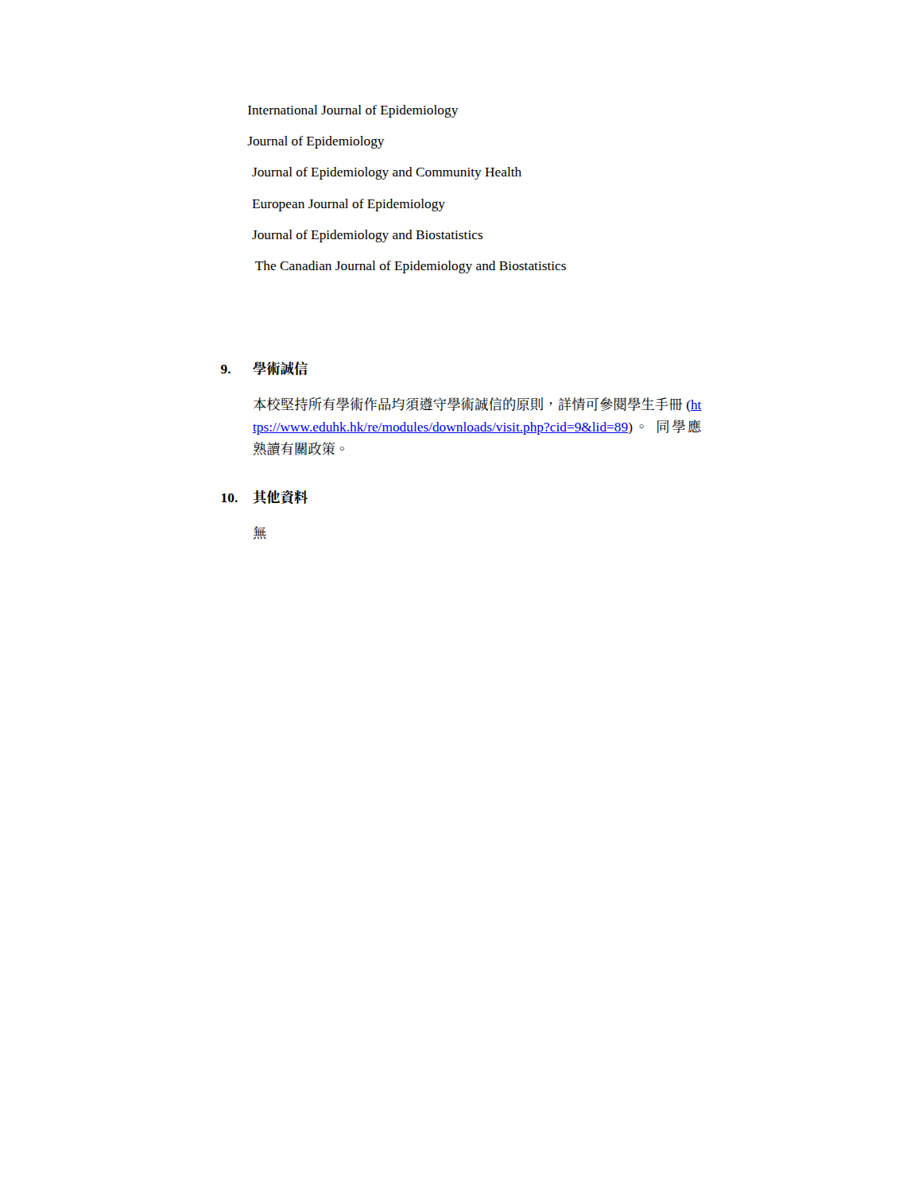International Journal of Epidemiology
Journal of Epidemiology
Journal of Epidemiology and Community Health
European Journal of Epidemiology
Journal of Epidemiology and Biostatistics
The Canadian Journal of Epidemiology and Biostatistics
9. 學術誠信
本校堅持所有學術作品均須遵守學術誠信的原則，詳情可參閱學生手冊 (https://www.eduhk.hk/re/modules/downloads/visit.php?cid=9&lid=89)。 同學應熟讀有關政策。
10. 其他資料
無